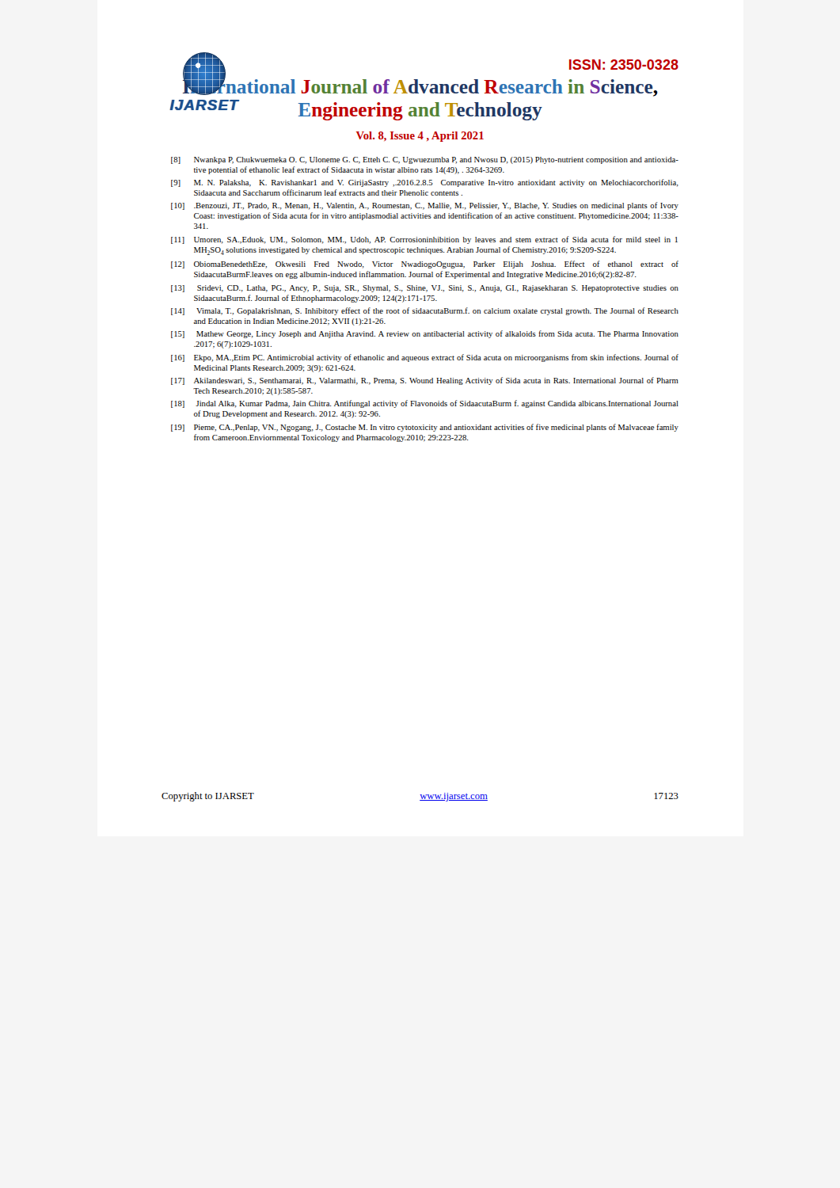IJARSET
ISSN: 2350-0328
International Journal of Advanced Research in Science,
Engineering and Technology
Vol. 8, Issue 4 , April 2021
[8]
Nwankpa P, Chukwuemeka O. C, Uloneme G. C, Etteh C. C, Ugwuezumba P, and Nwosu D, (2015) Phyto-nutrient composition and antioxidative potential of ethanolic leaf extract of Sidaacuta in wistar albino rats 14(49), . 3264-3269.
[9]
M. N. Palaksha, K. Ravishankar1 and V. GirijaSastry ,.2016.2.8.5 Comparative In-vitro antioxidant activity on Melochiacorchorifolia, Sidaacuta and Saccharum officinarum leaf extracts and their Phenolic contents .
[10]
.Benzouzi, JT., Prado, R., Menan, H., Valentin, A., Roumestan, C., Mallie, M., Pelissier, Y., Blache, Y. Studies on medicinal plants of Ivory Coast: investigation of Sida acuta for in vitro antiplasmodial activities and identification of an active constituent. Phytomedicine.2004; 11:338-341.
[11]
Umoren, SA.,Eduok, UM., Solomon, MM., Udoh, AP. Corrrosioninhibition by leaves and stem extract of Sida acuta for mild steel in 1 MH2SO4 solutions investigated by chemical and spectroscopic techniques. Arabian Journal of Chemistry.2016; 9:S209-S224.
[12]
ObiomaBenedethEze, Okwesili Fred Nwodo, Victor NwadiogoOgugua, Parker Elijah Joshua. Effect of ethanol extract of SidaacutaBurmF.leaves on egg albumin-induced inflammation. Journal of Experimental and Integrative Medicine.2016;6(2):82-87.
[13]
Sridevi, CD., Latha, PG., Ancy, P., Suja, SR., Shymal, S., Shine, VJ., Sini, S., Anuja, GI., Rajasekharan S. Hepatoprotective studies on SidaacutaBurm.f. Journal of Ethnopharmacology.2009; 124(2):171-175.
[14]
Vimala, T., Gopalakrishnan, S. Inhibitory effect of the root of sidaacutaBurm.f. on calcium oxalate crystal growth. The Journal of Research and Education in Indian Medicine.2012; XVII (1):21-26.
[15]
Mathew George, Lincy Joseph and Anjitha Aravind. A review on antibacterial activity of alkaloids from Sida acuta. The Pharma Innovation .2017; 6(7):1029-1031.
[16]
Ekpo, MA.,Etim PC. Antimicrobial activity of ethanolic and aqueous extract of Sida acuta on microorganisms from skin infections. Journal of Medicinal Plants Research.2009; 3(9): 621-624.
[17]
Akilandeswari, S., Senthamarai, R., Valarmathi, R., Prema, S. Wound Healing Activity of Sida acuta in Rats. International Journal of Pharm Tech Research.2010; 2(1):585-587.
[18]
Jindal Alka, Kumar Padma, Jain Chitra. Antifungal activity of Flavonoids of SidaacutaBurm f. against Candida albicans.International Journal of Drug Development and Research. 2012. 4(3): 92-96.
[19]
Pieme, CA.,Penlap, VN., Ngogang, J., Costache M. In vitro cytotoxicity and antioxidant activities of five medicinal plants of Malvaceae family from Cameroon.Enviornmental Toxicology and Pharmacology.2010; 29:223-228.
Copyright to IJARSET
www.ijarset.com
17123